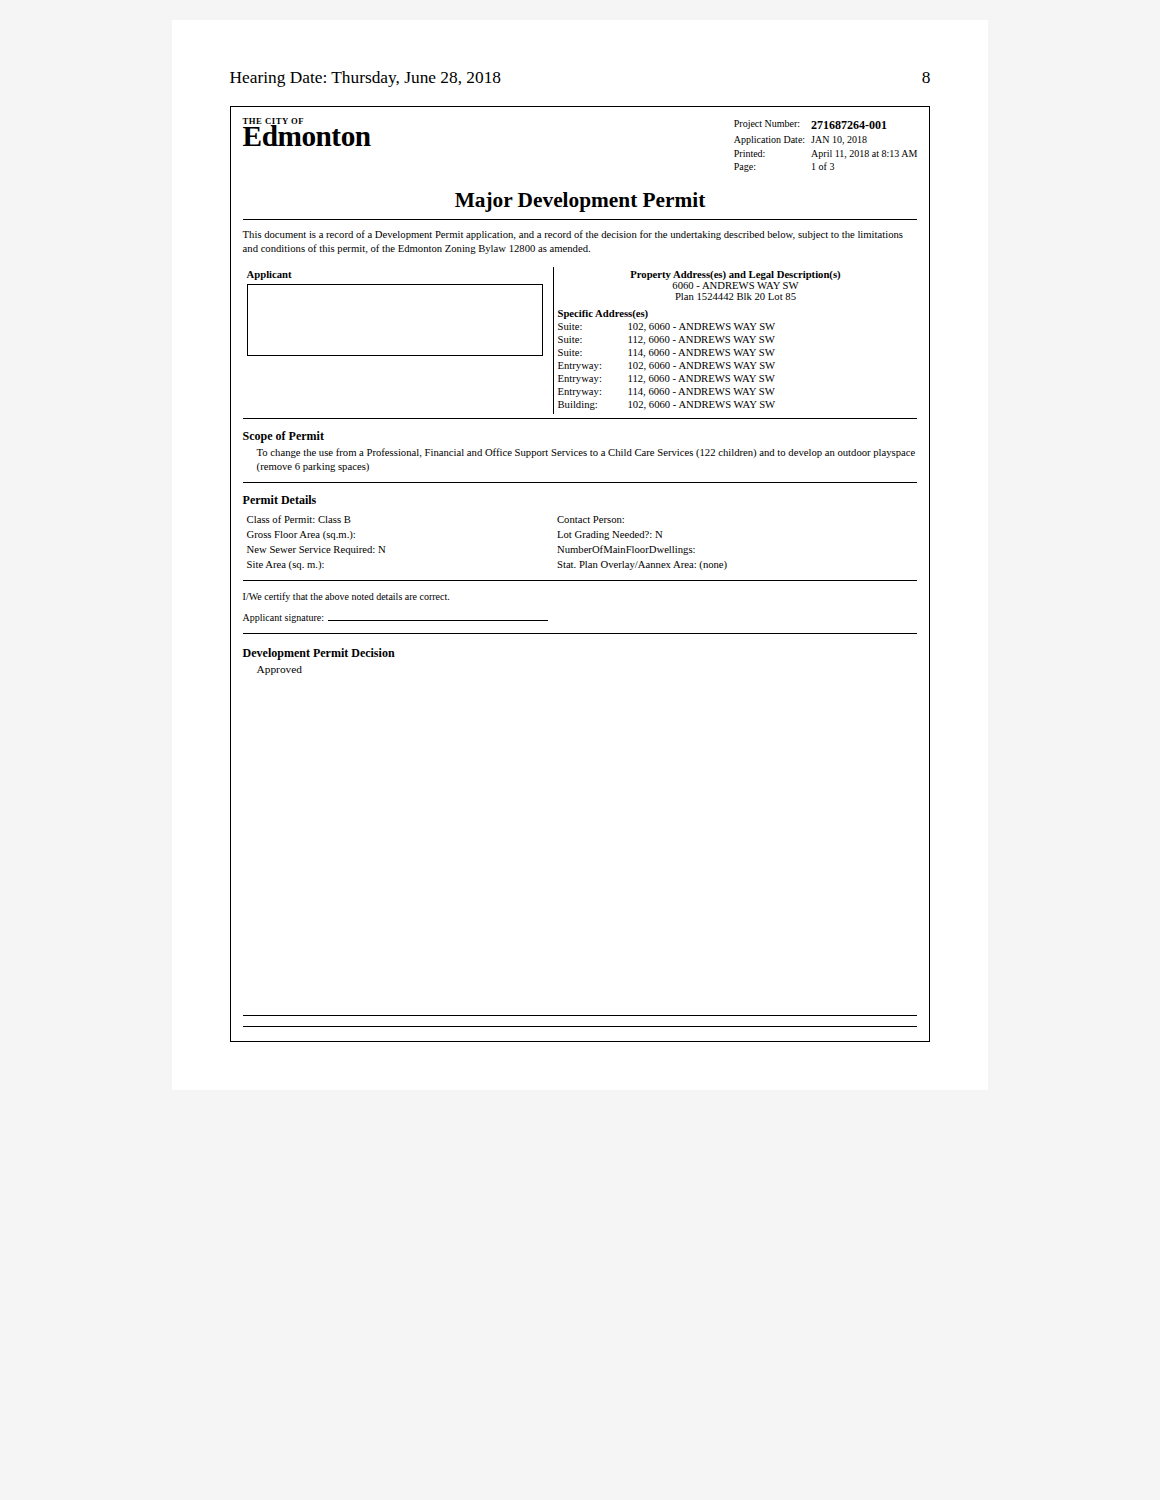Hearing Date: Thursday, June 28, 2018
8
THE CITY OFEdmonton
| Project Number: | 271687264-001 |
| Application Date: | JAN 10, 2018 |
| Printed: | April 11, 2018 at 8:13 AM |
| Page: | 1 of 3 |
Major Development Permit
This document is a record of a Development Permit application, and a record of the decision for the undertaking described below, subject to the limitations and conditions of this permit, of the Edmonton Zoning Bylaw 12800 as amended.
| Applicant | Property Address(es) and Legal Description(s) 6060 - ANDREWS WAY SW Plan 1524442 Blk 20 Lot 85 Specific Address(es) Suite: 102, 6060 - ANDREWS WAY SW Suite: 112, 6060 - ANDREWS WAY SW Suite: 114, 6060 - ANDREWS WAY SW Entryway: 102, 6060 - ANDREWS WAY SW Entryway: 112, 6060 - ANDREWS WAY SW Entryway: 114, 6060 - ANDREWS WAY SW Building: 102, 6060 - ANDREWS WAY SW |
Scope of Permit
To change the use from a Professional, Financial and Office Support Services to a Child Care Services (122 children) and to develop an outdoor playspace (remove 6 parking spaces)
Permit Details
| Class of Permit: Class B | Contact Person: |
| Gross Floor Area (sq.m.): | Lot Grading Needed?: N |
| New Sewer Service Required: N | NumberOfMainFloorDwellings: |
| Site Area (sq. m.): | Stat. Plan Overlay/Aannex Area: (none) |
I/We certify that the above noted details are correct.
Applicant signature:
Development Permit Decision
Approved